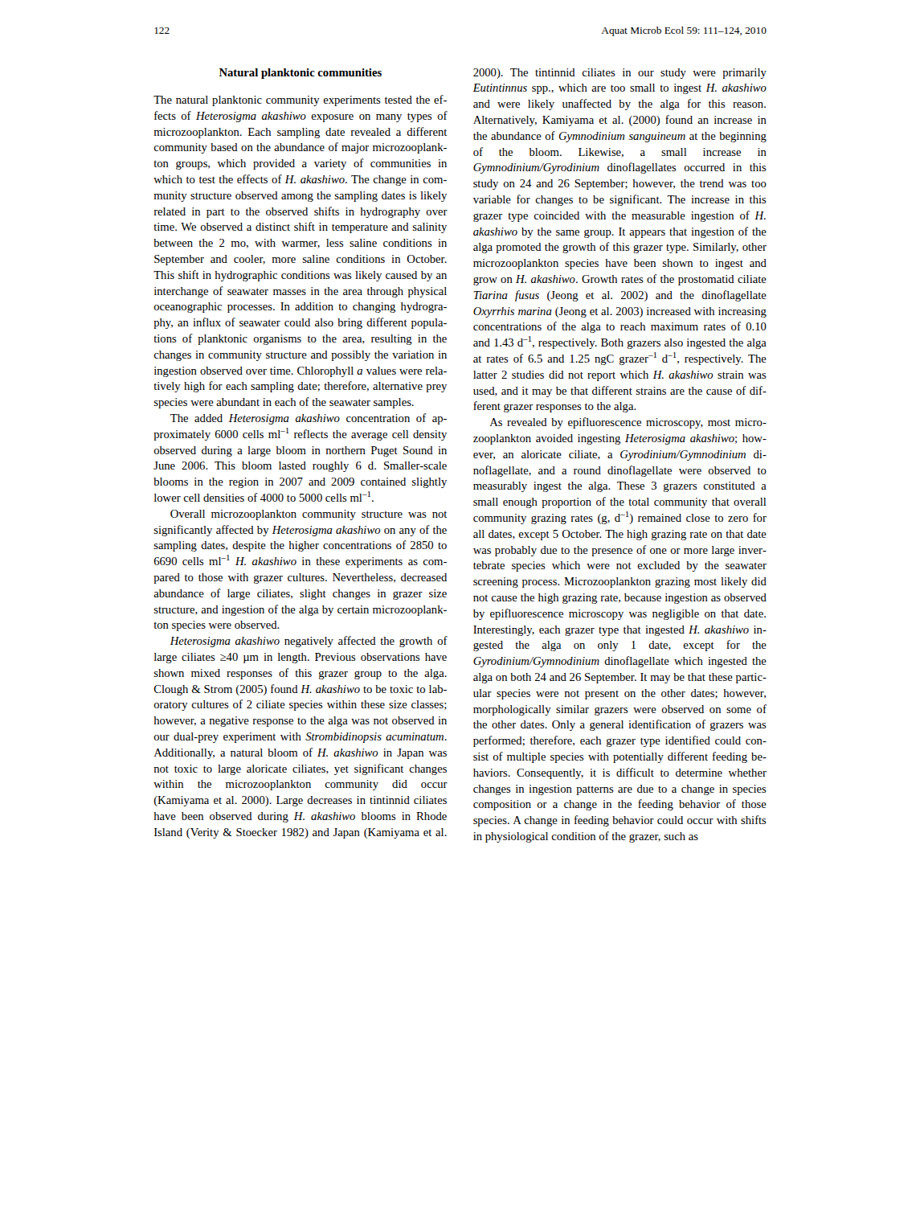122 Aquat Microb Ecol 59: 111–124, 2010
Natural planktonic communities
The natural planktonic community experiments tested the effects of Heterosigma akashiwo exposure on many types of microzooplankton. Each sampling date revealed a different community based on the abundance of major microzooplankton groups, which provided a variety of communities in which to test the effects of H. akashiwo. The change in community structure observed among the sampling dates is likely related in part to the observed shifts in hydrography over time. We observed a distinct shift in temperature and salinity between the 2 mo, with warmer, less saline conditions in September and cooler, more saline conditions in October. This shift in hydrographic conditions was likely caused by an interchange of seawater masses in the area through physical oceanographic processes. In addition to changing hydrography, an influx of seawater could also bring different populations of planktonic organisms to the area, resulting in the changes in community structure and possibly the variation in ingestion observed over time. Chlorophyll a values were relatively high for each sampling date; therefore, alternative prey species were abundant in each of the seawater samples.
The added Heterosigma akashiwo concentration of approximately 6000 cells ml–1 reflects the average cell density observed during a large bloom in northern Puget Sound in June 2006. This bloom lasted roughly 6 d. Smaller-scale blooms in the region in 2007 and 2009 contained slightly lower cell densities of 4000 to 5000 cells ml–1.
Overall microzooplankton community structure was not significantly affected by Heterosigma akashiwo on any of the sampling dates, despite the higher concentrations of 2850 to 6690 cells ml–1 H. akashiwo in these experiments as compared to those with grazer cultures. Nevertheless, decreased abundance of large ciliates, slight changes in grazer size structure, and ingestion of the alga by certain microzooplankton species were observed.
Heterosigma akashiwo negatively affected the growth of large ciliates ≥40 µm in length. Previous observations have shown mixed responses of this grazer group to the alga. Clough & Strom (2005) found H. akashiwo to be toxic to laboratory cultures of 2 ciliate species within these size classes; however, a negative response to the alga was not observed in our dual-prey experiment with Strombidinopsis acuminatum. Additionally, a natural bloom of H. akashiwo in Japan was not toxic to large aloricate ciliates, yet significant changes within the microzooplankton community did occur (Kamiyama et al. 2000). Large decreases in tintinnid ciliates have been observed during H. akashiwo blooms in Rhode Island (Verity & Stoecker 1982) and Japan (Kamiyama et al. 2000). The tintinnid ciliates in our study were primarily Eutintinnus spp., which are too small to ingest H. akashiwo and were likely unaffected by the alga for this reason. Alternatively, Kamiyama et al. (2000) found an increase in the abundance of Gymnodinium sanguineum at the beginning of the bloom. Likewise, a small increase in Gymnodinium/Gyrodinium dinoflagellates occurred in this study on 24 and 26 September; however, the trend was too variable for changes to be significant. The increase in this grazer type coincided with the measurable ingestion of H. akashiwo by the same group. It appears that ingestion of the alga promoted the growth of this grazer type. Similarly, other microzooplankton species have been shown to ingest and grow on H. akashiwo. Growth rates of the prostomatid ciliate Tiarina fusus (Jeong et al. 2002) and the dinoflagellate Oxyrrhis marina (Jeong et al. 2003) increased with increasing concentrations of the alga to reach maximum rates of 0.10 and 1.43 d–1, respectively. Both grazers also ingested the alga at rates of 6.5 and 1.25 ngC grazer–1 d–1, respectively. The latter 2 studies did not report which H. akashiwo strain was used, and it may be that different strains are the cause of different grazer responses to the alga.
As revealed by epifluorescence microscopy, most microzooplankton avoided ingesting Heterosigma akashiwo; however, an aloricate ciliate, a Gyrodinium/Gymnodinium dinoflagellate, and a round dinoflagellate were observed to measurably ingest the alga. These 3 grazers constituted a small enough proportion of the total community that overall community grazing rates (g, d–1) remained close to zero for all dates, except 5 October. The high grazing rate on that date was probably due to the presence of one or more large invertebrate species which were not excluded by the seawater screening process. Microzooplankton grazing most likely did not cause the high grazing rate, because ingestion as observed by epifluorescence microscopy was negligible on that date. Interestingly, each grazer type that ingested H. akashiwo ingested the alga on only 1 date, except for the Gyrodinium/Gymnodinium dinoflagellate which ingested the alga on both 24 and 26 September. It may be that these particular species were not present on the other dates; however, morphologically similar grazers were observed on some of the other dates. Only a general identification of grazers was performed; therefore, each grazer type identified could consist of multiple species with potentially different feeding behaviors. Consequently, it is difficult to determine whether changes in ingestion patterns are due to a change in species composition or a change in the feeding behavior of those species. A change in feeding behavior could occur with shifts in physiological condition of the grazer, such as